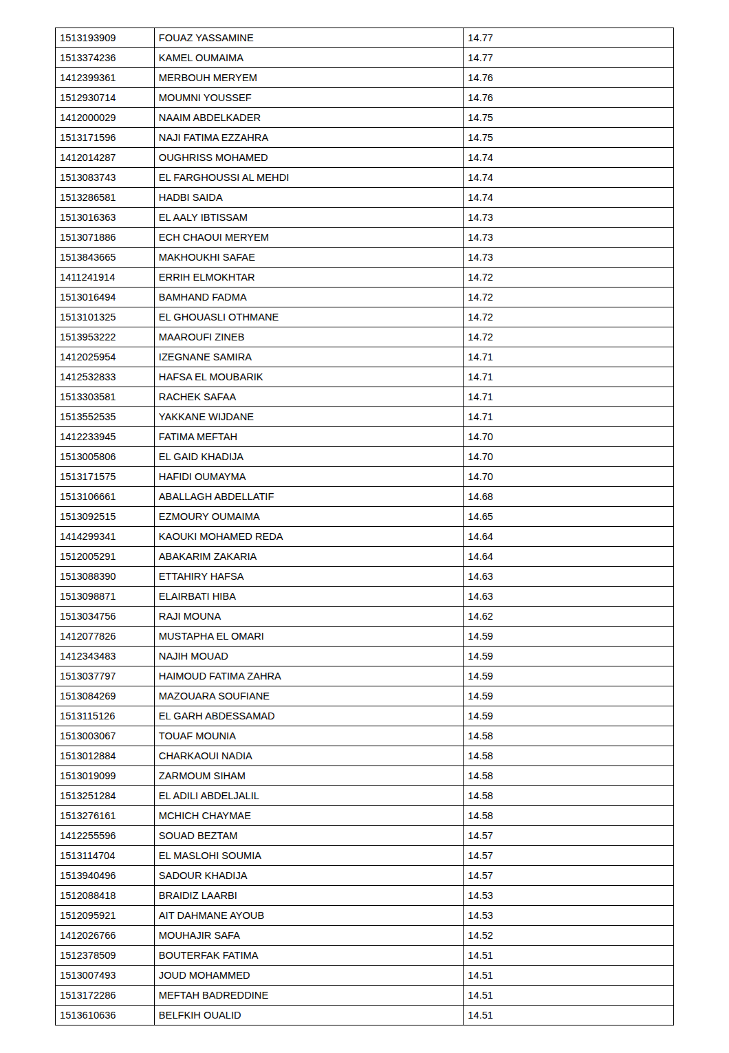| 1513193909 | FOUAZ YASSAMINE | 14.77 |
| 1513374236 | KAMEL OUMAIMA | 14.77 |
| 1412399361 | MERBOUH MERYEM | 14.76 |
| 1512930714 | MOUMNI YOUSSEF | 14.76 |
| 1412000029 | NAAIM ABDELKADER | 14.75 |
| 1513171596 | NAJI FATIMA EZZAHRA | 14.75 |
| 1412014287 | OUGHRISS MOHAMED | 14.74 |
| 1513083743 | EL FARGHOUSSI AL MEHDI | 14.74 |
| 1513286581 | HADBI SAIDA | 14.74 |
| 1513016363 | EL AALY IBTISSAM | 14.73 |
| 1513071886 | ECH CHAOUI MERYEM | 14.73 |
| 1513843665 | MAKHOUKHI SAFAE | 14.73 |
| 1411241914 | ERRIH ELMOKHTAR | 14.72 |
| 1513016494 | BAMHAND FADMA | 14.72 |
| 1513101325 | EL GHOUASLI OTHMANE | 14.72 |
| 1513953222 | MAAROUFI ZINEB | 14.72 |
| 1412025954 | IZEGNANE SAMIRA | 14.71 |
| 1412532833 | HAFSA EL MOUBARIK | 14.71 |
| 1513303581 | RACHEK SAFAA | 14.71 |
| 1513552535 | YAKKANE WIJDANE | 14.71 |
| 1412233945 | FATIMA MEFTAH | 14.70 |
| 1513005806 | EL GAID KHADIJA | 14.70 |
| 1513171575 | HAFIDI OUMAYMA | 14.70 |
| 1513106661 | ABALLAGH ABDELLATIF | 14.68 |
| 1513092515 | EZMOURY OUMAIMA | 14.65 |
| 1414299341 | KAOUKI MOHAMED REDA | 14.64 |
| 1512005291 | ABAKARIM ZAKARIA | 14.64 |
| 1513088390 | ETTAHIRY HAFSA | 14.63 |
| 1513098871 | ELAIRBATI HIBA | 14.63 |
| 1513034756 | RAJI MOUNA | 14.62 |
| 1412077826 | MUSTAPHA EL OMARI | 14.59 |
| 1412343483 | NAJIH MOUAD | 14.59 |
| 1513037797 | HAIMOUD FATIMA ZAHRA | 14.59 |
| 1513084269 | MAZOUARA SOUFIANE | 14.59 |
| 1513115126 | EL GARH ABDESSAMAD | 14.59 |
| 1513003067 | TOUAF MOUNIA | 14.58 |
| 1513012884 | CHARKAOUI NADIA | 14.58 |
| 1513019099 | ZARMOUM SIHAM | 14.58 |
| 1513251284 | EL ADILI ABDELJALIL | 14.58 |
| 1513276161 | MCHICH CHAYMAE | 14.58 |
| 1412255596 | SOUAD BEZTAM | 14.57 |
| 1513114704 | EL MASLOHI SOUMIA | 14.57 |
| 1513940496 | SADOUR KHADIJA | 14.57 |
| 1512088418 | BRAIDIZ LAARBI | 14.53 |
| 1512095921 | AIT DAHMANE AYOUB | 14.53 |
| 1412026766 | MOUHAJIR SAFA | 14.52 |
| 1512378509 | BOUTERFAK FATIMA | 14.51 |
| 1513007493 | JOUD MOHAMMED | 14.51 |
| 1513172286 | MEFTAH BADREDDINE | 14.51 |
| 1513610636 | BELFKIH OUALID | 14.51 |